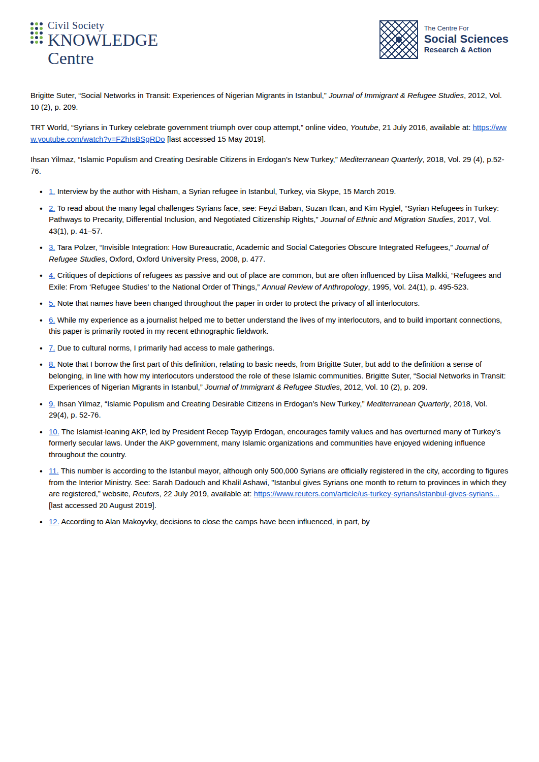Civil Society
KNOWLEDGE
Centre
The Centre For
Social Sciences
Research & Action
Brigitte Suter, “Social Networks in Transit: Experiences of Nigerian Migrants in Istanbul,” Journal of Immigrant & Refugee Studies, 2012, Vol. 10 (2), p. 209.
TRT World, “Syrians in Turkey celebrate government triumph over coup attempt,” online video, Youtube, 21 July 2016, available at: https://www.youtube.com/watch?v=FZhIsBSgRDo [last accessed 15 May 2019].
Ihsan Yilmaz, “Islamic Populism and Creating Desirable Citizens in Erdogan’s New Turkey,” Mediterranean Quarterly, 2018, Vol. 29 (4), p.52-76.
1. Interview by the author with Hisham, a Syrian refugee in Istanbul, Turkey, via Skype, 15 March 2019.
2. To read about the many legal challenges Syrians face, see: Feyzi Baban, Suzan Ilcan, and Kim Rygiel, “Syrian Refugees in Turkey: Pathways to Precarity, Differential Inclusion, and Negotiated Citizenship Rights,” Journal of Ethnic and Migration Studies, 2017, Vol. 43(1), p. 41–57.
3. Tara Polzer, “Invisible Integration: How Bureaucratic, Academic and Social Categories Obscure Integrated Refugees,” Journal of Refugee Studies, Oxford, Oxford University Press, 2008, p. 477.
4. Critiques of depictions of refugees as passive and out of place are common, but are often influenced by Liisa Malkki, “Refugees and Exile: From ‘Refugee Studies’ to the National Order of Things,” Annual Review of Anthropology, 1995, Vol. 24(1), p. 495-523.
5. Note that names have been changed throughout the paper in order to protect the privacy of all interlocutors.
6. While my experience as a journalist helped me to better understand the lives of my interlocutors, and to build important connections, this paper is primarily rooted in my recent ethnographic fieldwork.
7. Due to cultural norms, I primarily had access to male gatherings.
8. Note that I borrow the first part of this definition, relating to basic needs, from Brigitte Suter, but add to the definition a sense of belonging, in line with how my interlocutors understood the role of these Islamic communities. Brigitte Suter, “Social Networks in Transit: Experiences of Nigerian Migrants in Istanbul,” Journal of Immigrant & Refugee Studies, 2012, Vol. 10 (2), p. 209.
9. Ihsan Yilmaz, “Islamic Populism and Creating Desirable Citizens in Erdogan’s New Turkey,” Mediterranean Quarterly, 2018, Vol. 29(4), p. 52-76.
10. The Islamist-leaning AKP, led by President Recep Tayyip Erdogan, encourages family values and has overturned many of Turkey’s formerly secular laws. Under the AKP government, many Islamic organizations and communities have enjoyed widening influence throughout the country.
11. This number is according to the Istanbul mayor, although only 500,000 Syrians are officially registered in the city, according to figures from the Interior Ministry. See: Sarah Dadouch and Khalil Ashawi, "Istanbul gives Syrians one month to return to provinces in which they are registered,” website, Reuters, 22 July 2019, available at: https://www.reuters.com/article/us-turkey-syrians/istanbul-gives-syrians... [last accessed 20 August 2019].
12. According to Alan Makoyvky, decisions to close the camps have been influenced, in part, by